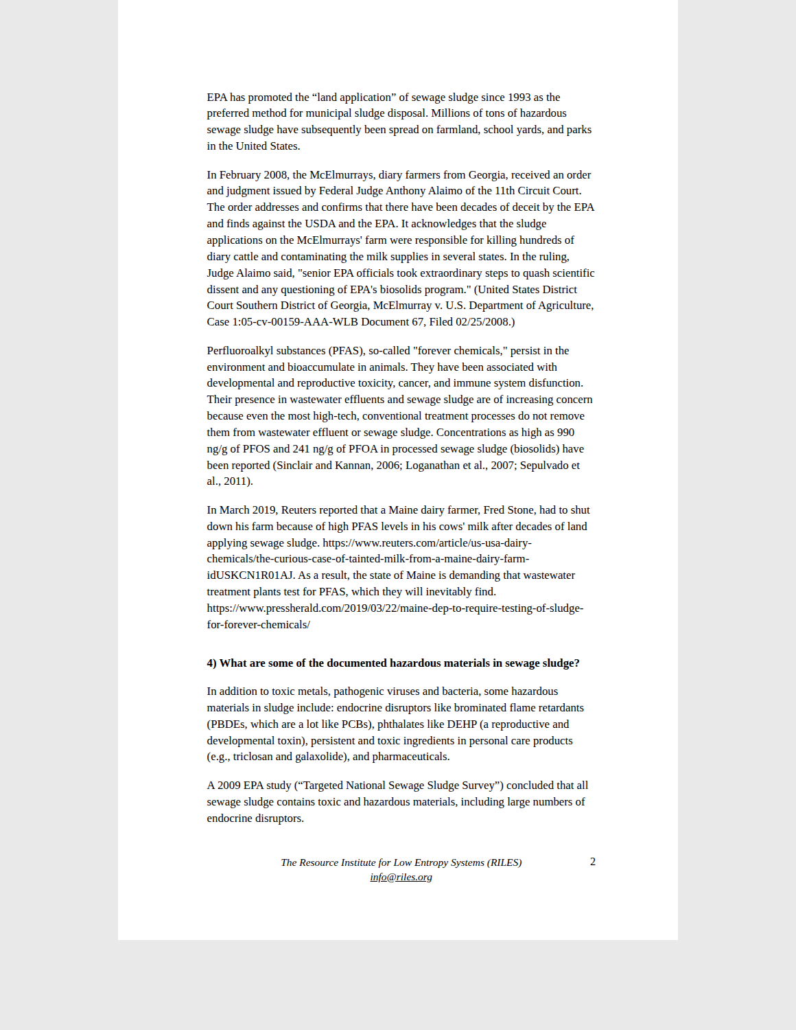EPA has promoted the “land application” of sewage sludge since 1993 as the preferred method for municipal sludge disposal. Millions of tons of hazardous sewage sludge have subsequently been spread on farmland, school yards, and parks in the United States.
In February 2008, the McElmurrays, diary farmers from Georgia, received an order and judgment issued by Federal Judge Anthony Alaimo of the 11th Circuit Court. The order addresses and confirms that there have been decades of deceit by the EPA and finds against the USDA and the EPA. It acknowledges that the sludge applications on the McElmurrays' farm were responsible for killing hundreds of diary cattle and contaminating the milk supplies in several states. In the ruling, Judge Alaimo said, "senior EPA officials took extraordinary steps to quash scientific dissent and any questioning of EPA's biosolids program." (United States District Court Southern District of Georgia, McElmurray v. U.S. Department of Agriculture, Case 1:05-cv-00159-AAA-WLB Document 67, Filed 02/25/2008.)
Perfluoroalkyl substances (PFAS), so-called "forever chemicals," persist in the environment and bioaccumulate in animals. They have been associated with developmental and reproductive toxicity, cancer, and immune system disfunction. Their presence in wastewater effluents and sewage sludge are of increasing concern because even the most high-tech, conventional treatment processes do not remove them from wastewater effluent or sewage sludge. Concentrations as high as 990 ng/g of PFOS and 241 ng/g of PFOA in processed sewage sludge (biosolids) have been reported (Sinclair and Kannan, 2006; Loganathan et al., 2007; Sepulvado et al., 2011).
In March 2019, Reuters reported that a Maine dairy farmer, Fred Stone, had to shut down his farm because of high PFAS levels in his cows' milk after decades of land applying sewage sludge. https://www.reuters.com/article/us-usa-dairy-chemicals/the-curious-case-of-tainted-milk-from-a-maine-dairy-farm-idUSKCN1R01AJ. As a result, the state of Maine is demanding that wastewater treatment plants test for PFAS, which they will inevitably find. https://www.pressherald.com/2019/03/22/maine-dep-to-require-testing-of-sludge-for-forever-chemicals/
4) What are some of the documented hazardous materials in sewage sludge?
In addition to toxic metals, pathogenic viruses and bacteria, some hazardous materials in sludge include: endocrine disruptors like brominated flame retardants (PBDEs, which are a lot like PCBs), phthalates like DEHP (a reproductive and developmental toxin), persistent and toxic ingredients in personal care products (e.g., triclosan and galaxolide), and pharmaceuticals.
A 2009 EPA study (“Targeted National Sewage Sludge Survey”) concluded that all sewage sludge contains toxic and hazardous materials, including large numbers of endocrine disruptors.
The Resource Institute for Low Entropy Systems (RILES)
info@riles.org
2